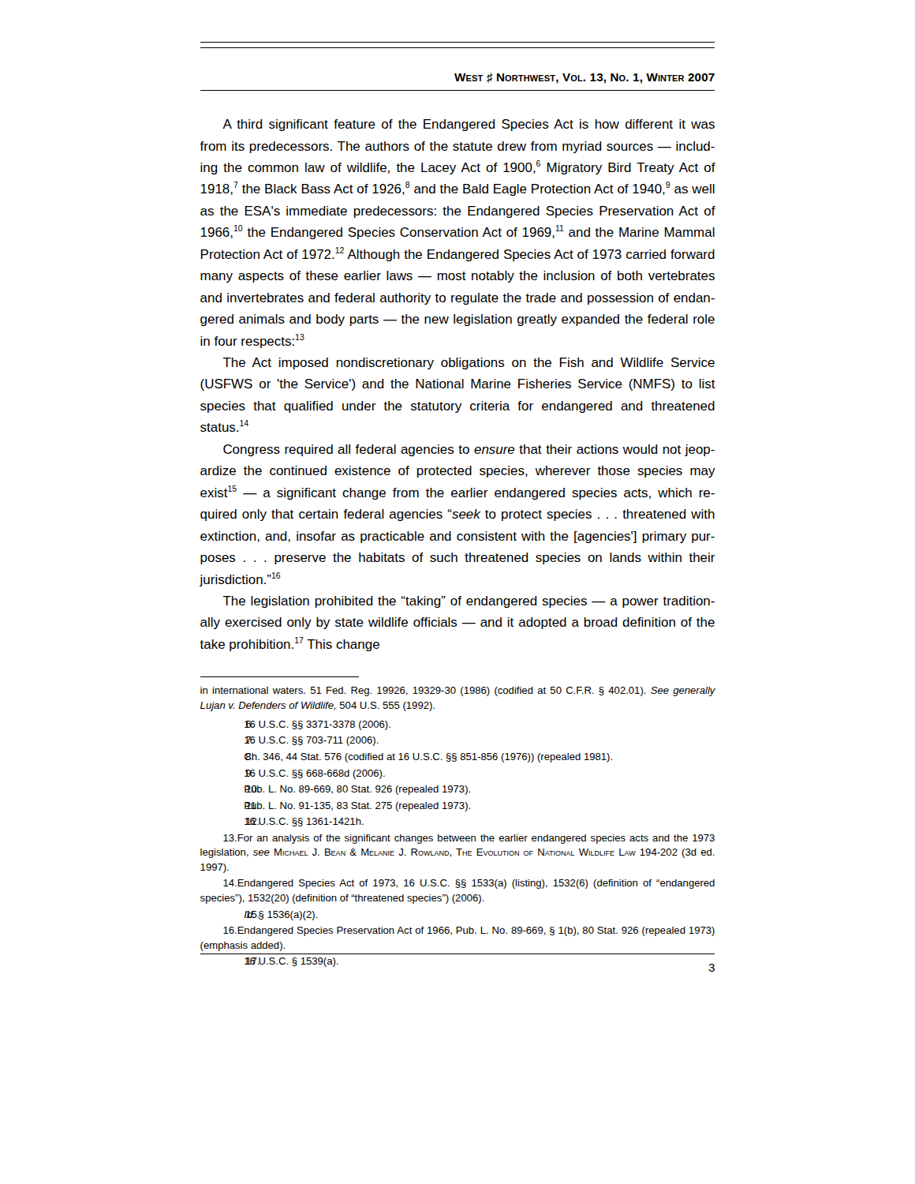West ♯ Northwest, Vol. 13, No. 1, Winter 2007
A third significant feature of the Endangered Species Act is how different it was from its predecessors. The authors of the statute drew from myriad sources — including the common law of wildlife, the Lacey Act of 1900,6 Migratory Bird Treaty Act of 1918,7 the Black Bass Act of 1926,8 and the Bald Eagle Protection Act of 1940,9 as well as the ESA's immediate predecessors: the Endangered Species Preservation Act of 1966,10 the Endangered Species Conservation Act of 1969,11 and the Marine Mammal Protection Act of 1972.12 Although the Endangered Species Act of 1973 carried forward many aspects of these earlier laws — most notably the inclusion of both vertebrates and invertebrates and federal authority to regulate the trade and possession of endangered animals and body parts — the new legislation greatly expanded the federal role in four respects:13
The Act imposed nondiscretionary obligations on the Fish and Wildlife Service (USFWS or 'the Service') and the National Marine Fisheries Service (NMFS) to list species that qualified under the statutory criteria for endangered and threatened status.14
Congress required all federal agencies to ensure that their actions would not jeopardize the continued existence of protected species, wherever those species may exist15 — a significant change from the earlier endangered species acts, which required only that certain federal agencies “seek to protect species . . . threatened with extinction, and, insofar as practicable and consistent with the [agencies'] primary purposes . . . preserve the habitats of such threatened species on lands within their jurisdiction.”16
The legislation prohibited the “taking” of endangered species — a power traditionally exercised only by state wildlife officials — and it adopted a broad definition of the take prohibition.17 This change
in international waters. 51 Fed. Reg. 19926, 19329-30 (1986) (codified at 50 C.F.R. § 402.01). See generally Lujan v. Defenders of Wildlife, 504 U.S. 555 (1992).
6. 16 U.S.C. §§ 3371-3378 (2006).
7. 16 U.S.C. §§ 703-711 (2006).
8. Ch. 346, 44 Stat. 576 (codified at 16 U.S.C. §§ 851-856 (1976)) (repealed 1981).
9. 16 U.S.C. §§ 668-668d (2006).
10. Pub. L. No. 89-669, 80 Stat. 926 (repealed 1973).
11. Pub. L. No. 91-135, 83 Stat. 275 (repealed 1973).
12. 16 U.S.C. §§ 1361-1421h.
13. For an analysis of the significant changes between the earlier endangered species acts and the 1973 legislation, see Michael J. Bean & Melanie J. Rowland, The Evolution of National Wildlife Law 194-202 (3d ed. 1997).
14. Endangered Species Act of 1973, 16 U.S.C. §§ 1533(a) (listing), 1532(6) (definition of “endangered species”), 1532(20) (definition of “threatened species”) (2006).
15. Id. § 1536(a)(2).
16. Endangered Species Preservation Act of 1966, Pub. L. No. 89-669, § 1(b), 80 Stat. 926 (repealed 1973) (emphasis added).
17. 16 U.S.C. § 1539(a).
3